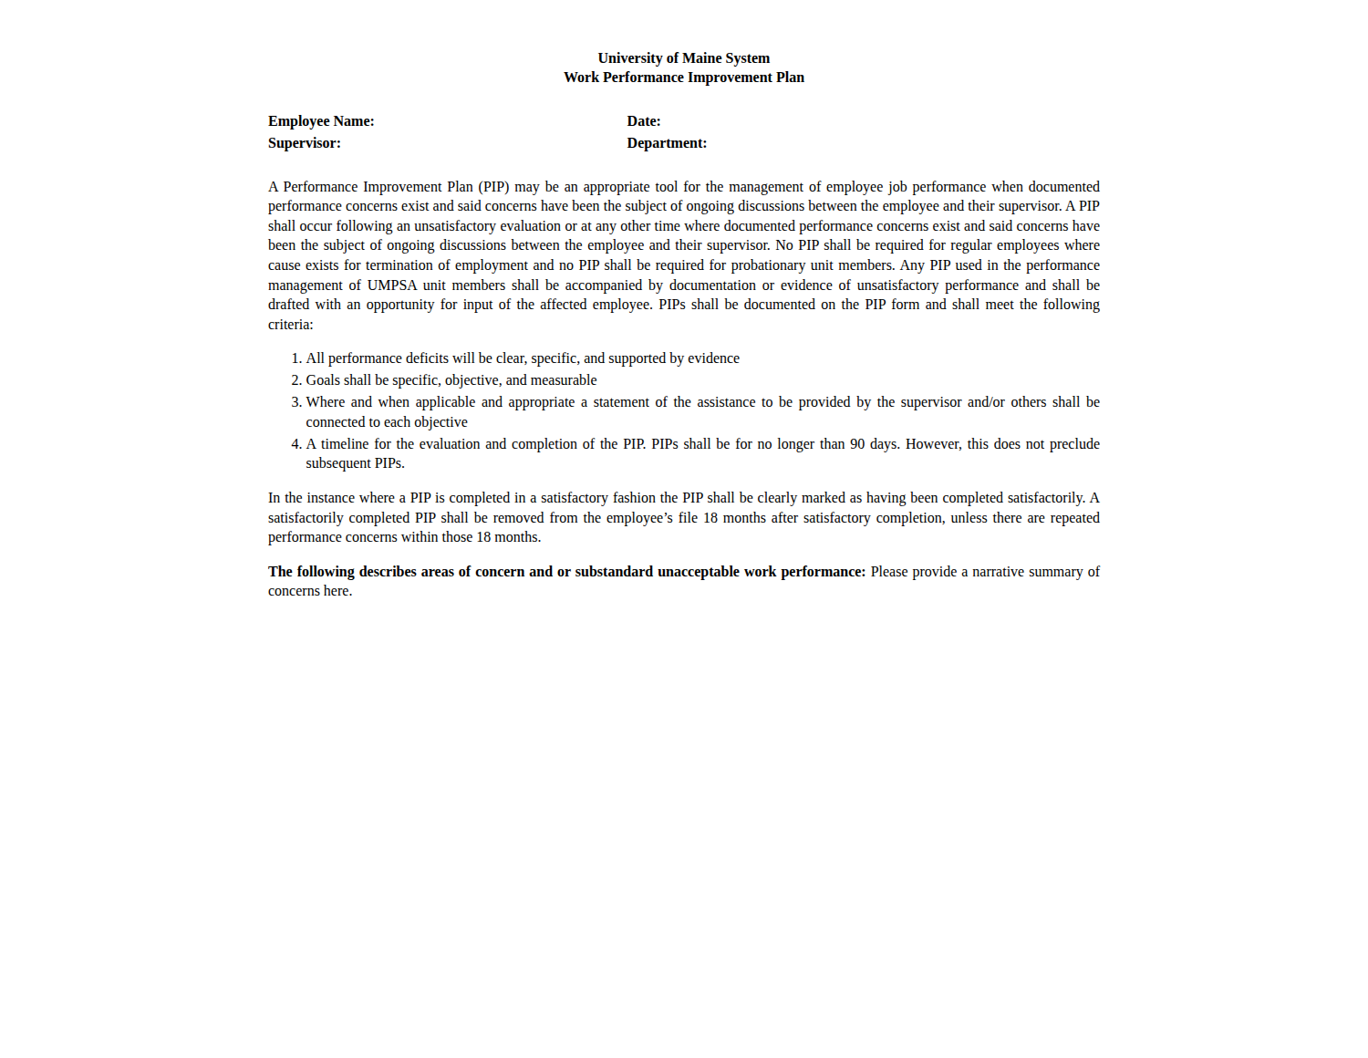University of Maine System Work Performance Improvement Plan
| Employee Name: | Date: |
| Supervisor: | Department: |
A Performance Improvement Plan (PIP) may be an appropriate tool for the management of employee job performance when documented performance concerns exist and said concerns have been the subject of ongoing discussions between the employee and their supervisor. A PIP shall occur following an unsatisfactory evaluation or at any other time where documented performance concerns exist and said concerns have been the subject of ongoing discussions between the employee and their supervisor. No PIP shall be required for regular employees where cause exists for termination of employment and no PIP shall be required for probationary unit members. Any PIP used in the performance management of UMPSA unit members shall be accompanied by documentation or evidence of unsatisfactory performance and shall be drafted with an opportunity for input of the affected employee. PIPs shall be documented on the PIP form and shall meet the following criteria:
All performance deficits will be clear, specific, and supported by evidence
Goals shall be specific, objective, and measurable
Where and when applicable and appropriate a statement of the assistance to be provided by the supervisor and/or others shall be connected to each objective
A timeline for the evaluation and completion of the PIP. PIPs shall be for no longer than 90 days. However, this does not preclude subsequent PIPs.
In the instance where a PIP is completed in a satisfactory fashion the PIP shall be clearly marked as having been completed satisfactorily. A satisfactorily completed PIP shall be removed from the employee’s file 18 months after satisfactory completion, unless there are repeated performance concerns within those 18 months.
The following describes areas of concern and or substandard unacceptable work performance: Please provide a narrative summary of concerns here.